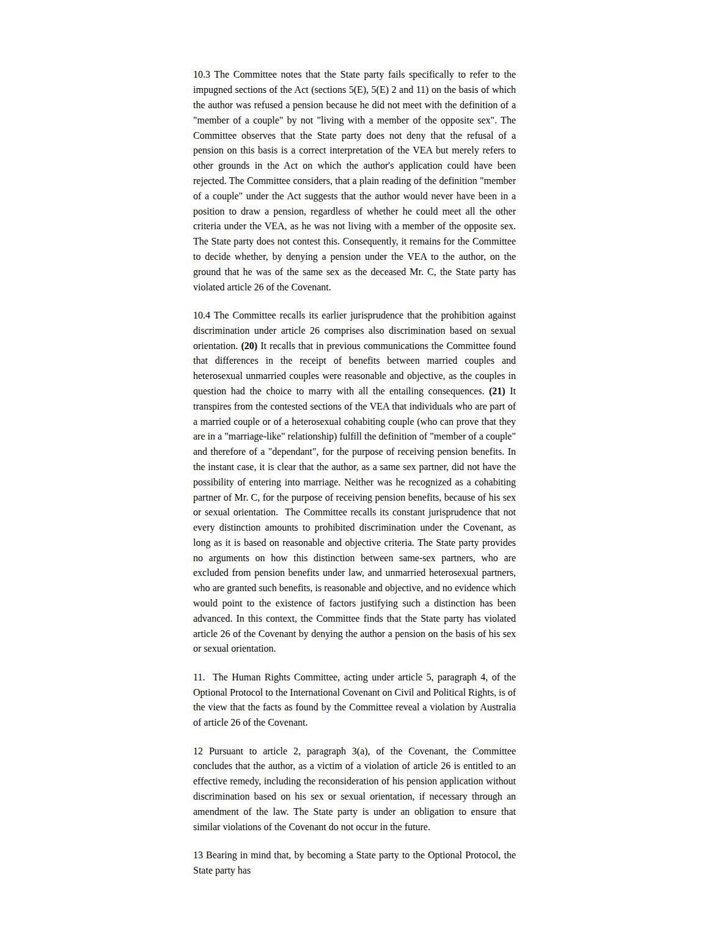10.3 The Committee notes that the State party fails specifically to refer to the impugned sections of the Act (sections 5(E), 5(E) 2 and 11) on the basis of which the author was refused a pension because he did not meet with the definition of a "member of a couple" by not "living with a member of the opposite sex". The Committee observes that the State party does not deny that the refusal of a pension on this basis is a correct interpretation of the VEA but merely refers to other grounds in the Act on which the author's application could have been rejected. The Committee considers, that a plain reading of the definition "member of a couple" under the Act suggests that the author would never have been in a position to draw a pension, regardless of whether he could meet all the other criteria under the VEA, as he was not living with a member of the opposite sex. The State party does not contest this. Consequently, it remains for the Committee to decide whether, by denying a pension under the VEA to the author, on the ground that he was of the same sex as the deceased Mr. C, the State party has violated article 26 of the Covenant.
10.4 The Committee recalls its earlier jurisprudence that the prohibition against discrimination under article 26 comprises also discrimination based on sexual orientation. (20) It recalls that in previous communications the Committee found that differences in the receipt of benefits between married couples and heterosexual unmarried couples were reasonable and objective, as the couples in question had the choice to marry with all the entailing consequences. (21) It transpires from the contested sections of the VEA that individuals who are part of a married couple or of a heterosexual cohabiting couple (who can prove that they are in a "marriage-like" relationship) fulfill the definition of "member of a couple" and therefore of a "dependant", for the purpose of receiving pension benefits. In the instant case, it is clear that the author, as a same sex partner, did not have the possibility of entering into marriage. Neither was he recognized as a cohabiting partner of Mr. C, for the purpose of receiving pension benefits, because of his sex or sexual orientation. The Committee recalls its constant jurisprudence that not every distinction amounts to prohibited discrimination under the Covenant, as long as it is based on reasonable and objective criteria. The State party provides no arguments on how this distinction between same-sex partners, who are excluded from pension benefits under law, and unmarried heterosexual partners, who are granted such benefits, is reasonable and objective, and no evidence which would point to the existence of factors justifying such a distinction has been advanced. In this context, the Committee finds that the State party has violated article 26 of the Covenant by denying the author a pension on the basis of his sex or sexual orientation.
11. The Human Rights Committee, acting under article 5, paragraph 4, of the Optional Protocol to the International Covenant on Civil and Political Rights, is of the view that the facts as found by the Committee reveal a violation by Australia of article 26 of the Covenant.
12 Pursuant to article 2, paragraph 3(a), of the Covenant, the Committee concludes that the author, as a victim of a violation of article 26 is entitled to an effective remedy, including the reconsideration of his pension application without discrimination based on his sex or sexual orientation, if necessary through an amendment of the law. The State party is under an obligation to ensure that similar violations of the Covenant do not occur in the future.
13 Bearing in mind that, by becoming a State party to the Optional Protocol, the State party has